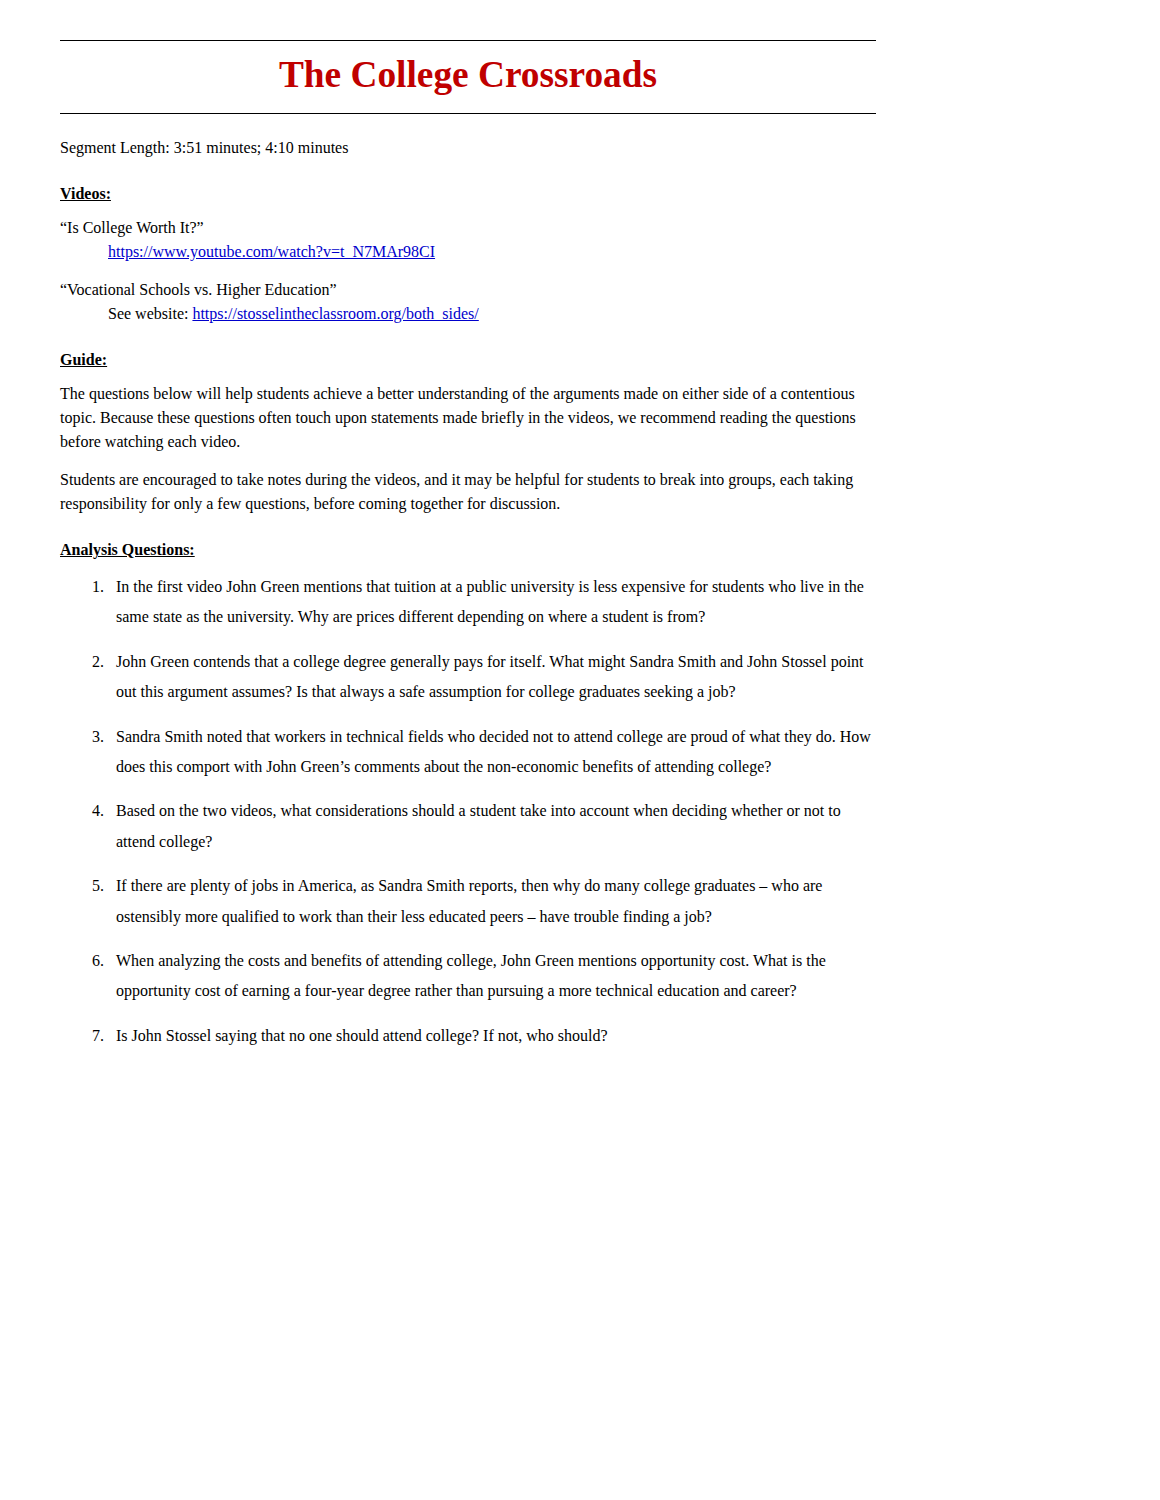The College Crossroads
Segment Length: 3:51 minutes; 4:10 minutes
Videos:
“Is College Worth It?”
https://www.youtube.com/watch?v=t_N7MAr98CI
“Vocational Schools vs. Higher Education”
See website: https://stosselintheclassroom.org/both_sides/
Guide:
The questions below will help students achieve a better understanding of the arguments made on either side of a contentious topic. Because these questions often touch upon statements made briefly in the videos, we recommend reading the questions before watching each video.
Students are encouraged to take notes during the videos, and it may be helpful for students to break into groups, each taking responsibility for only a few questions, before coming together for discussion.
Analysis Questions:
In the first video John Green mentions that tuition at a public university is less expensive for students who live in the same state as the university. Why are prices different depending on where a student is from?
John Green contends that a college degree generally pays for itself. What might Sandra Smith and John Stossel point out this argument assumes? Is that always a safe assumption for college graduates seeking a job?
Sandra Smith noted that workers in technical fields who decided not to attend college are proud of what they do. How does this comport with John Green’s comments about the non-economic benefits of attending college?
Based on the two videos, what considerations should a student take into account when deciding whether or not to attend college?
If there are plenty of jobs in America, as Sandra Smith reports, then why do many college graduates – who are ostensibly more qualified to work than their less educated peers – have trouble finding a job?
When analyzing the costs and benefits of attending college, John Green mentions opportunity cost. What is the opportunity cost of earning a four-year degree rather than pursuing a more technical education and career?
Is John Stossel saying that no one should attend college? If not, who should?